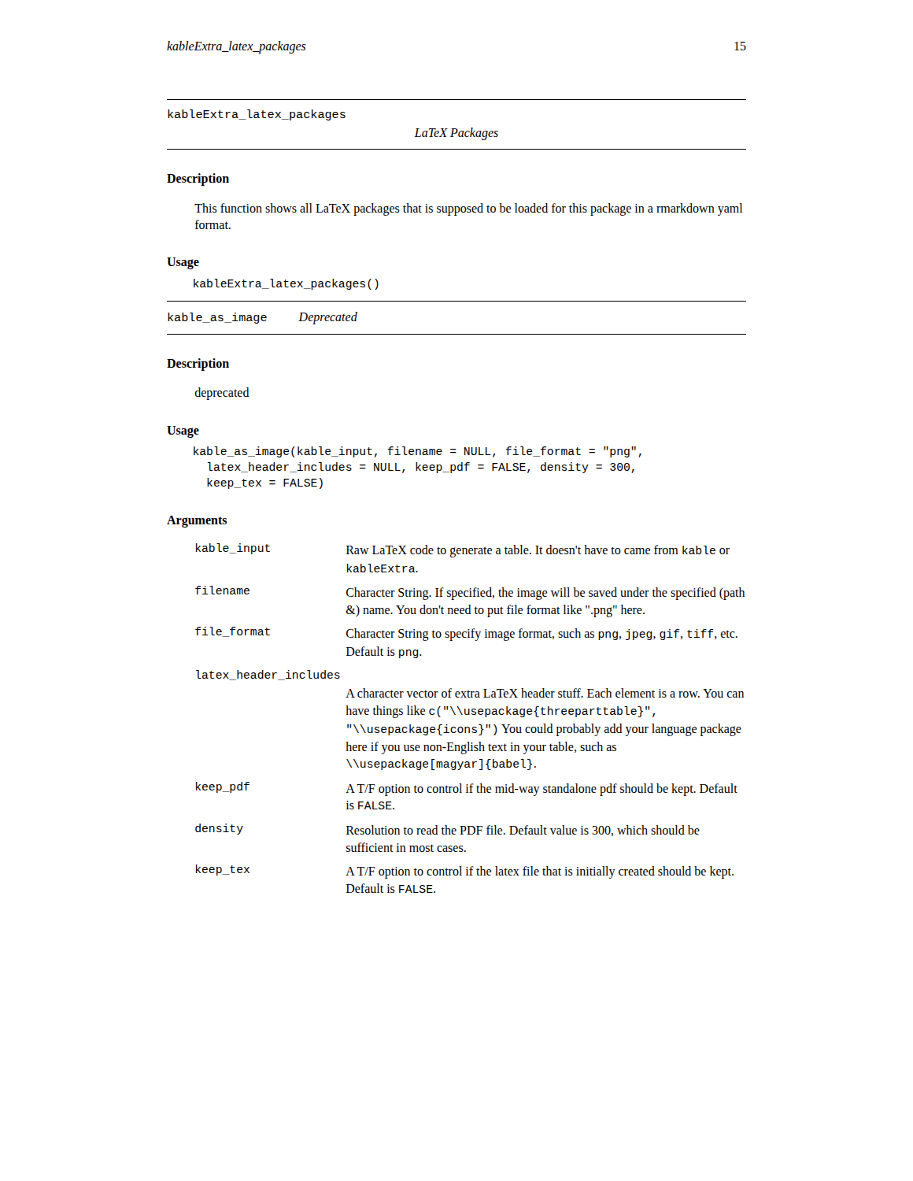kableExtra_latex_packages 15
kableExtra_latex_packages LaTeX Packages
Description
This function shows all LaTeX packages that is supposed to be loaded for this package in a rmarkdown yaml format.
Usage
kableExtra_latex_packages()
kable_as_image Deprecated
Description
deprecated
Usage
kable_as_image(kable_input, filename = NULL, file_format = "png",
  latex_header_includes = NULL, keep_pdf = FALSE, density = 300,
  keep_tex = FALSE)
Arguments
kable_input
Raw LaTeX code to generate a table. It doesn't have to came from kable or kableExtra.
filename
Character String. If specified, the image will be saved under the specified (path &) name. You don't need to put file format like ".png" here.
file_format
Character String to specify image format, such as png, jpeg, gif, tiff, etc. Default is png.
latex_header_includes
A character vector of extra LaTeX header stuff. Each element is a row. You can have things like c("\\usepackage{threeparttable}", "\\usepackage{icons}") You could probably add your language package here if you use non-English text in your table, such as \\usepackage[magyar]{babel}.
keep_pdf
A T/F option to control if the mid-way standalone pdf should be kept. Default is FALSE.
density
Resolution to read the PDF file. Default value is 300, which should be sufficient in most cases.
keep_tex
A T/F option to control if the latex file that is initially created should be kept. Default is FALSE.